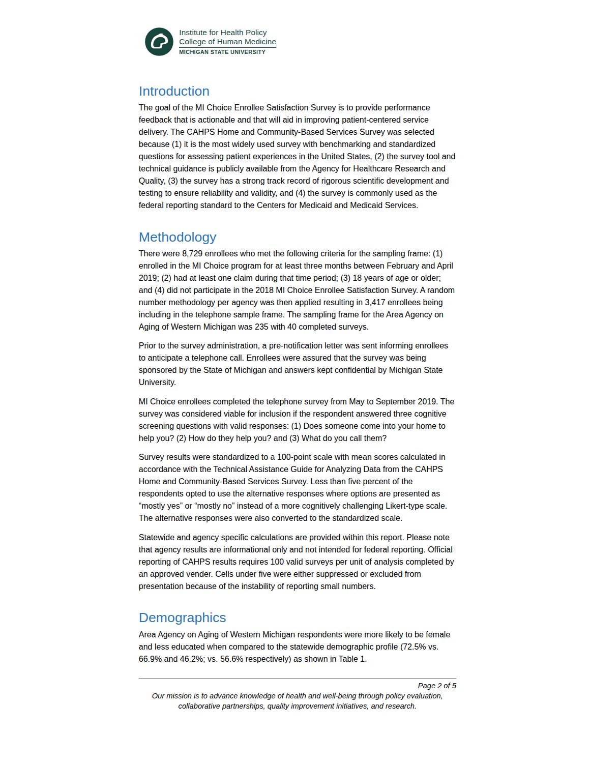Institute for Health Policy
College of Human Medicine
MICHIGAN STATE UNIVERSITY
Introduction
The goal of the MI Choice Enrollee Satisfaction Survey is to provide performance feedback that is actionable and that will aid in improving patient-centered service delivery. The CAHPS Home and Community-Based Services Survey was selected because (1) it is the most widely used survey with benchmarking and standardized questions for assessing patient experiences in the United States, (2) the survey tool and technical guidance is publicly available from the Agency for Healthcare Research and Quality, (3) the survey has a strong track record of rigorous scientific development and testing to ensure reliability and validity, and (4) the survey is commonly used as the federal reporting standard to the Centers for Medicaid and Medicaid Services.
Methodology
There were 8,729 enrollees who met the following criteria for the sampling frame: (1) enrolled in the MI Choice program for at least three months between February and April 2019; (2) had at least one claim during that time period; (3) 18 years of age or older; and (4) did not participate in the 2018 MI Choice Enrollee Satisfaction Survey. A random number methodology per agency was then applied resulting in 3,417 enrollees being including in the telephone sample frame. The sampling frame for the Area Agency on Aging of Western Michigan was 235 with 40 completed surveys.
Prior to the survey administration, a pre-notification letter was sent informing enrollees to anticipate a telephone call. Enrollees were assured that the survey was being sponsored by the State of Michigan and answers kept confidential by Michigan State University.
MI Choice enrollees completed the telephone survey from May to September 2019. The survey was considered viable for inclusion if the respondent answered three cognitive screening questions with valid responses: (1) Does someone come into your home to help you? (2) How do they help you? and (3) What do you call them?
Survey results were standardized to a 100-point scale with mean scores calculated in accordance with the Technical Assistance Guide for Analyzing Data from the CAHPS Home and Community-Based Services Survey. Less than five percent of the respondents opted to use the alternative responses where options are presented as “mostly yes” or “mostly no” instead of a more cognitively challenging Likert-type scale. The alternative responses were also converted to the standardized scale.
Statewide and agency specific calculations are provided within this report. Please note that agency results are informational only and not intended for federal reporting. Official reporting of CAHPS results requires 100 valid surveys per unit of analysis completed by an approved vender. Cells under five were either suppressed or excluded from presentation because of the instability of reporting small numbers.
Demographics
Area Agency on Aging of Western Michigan respondents were more likely to be female and less educated when compared to the statewide demographic profile (72.5% vs. 66.9% and 46.2%; vs. 56.6% respectively) as shown in Table 1.
Page 2 of 5
Our mission is to advance knowledge of health and well-being through policy evaluation, collaborative partnerships, quality improvement initiatives, and research.